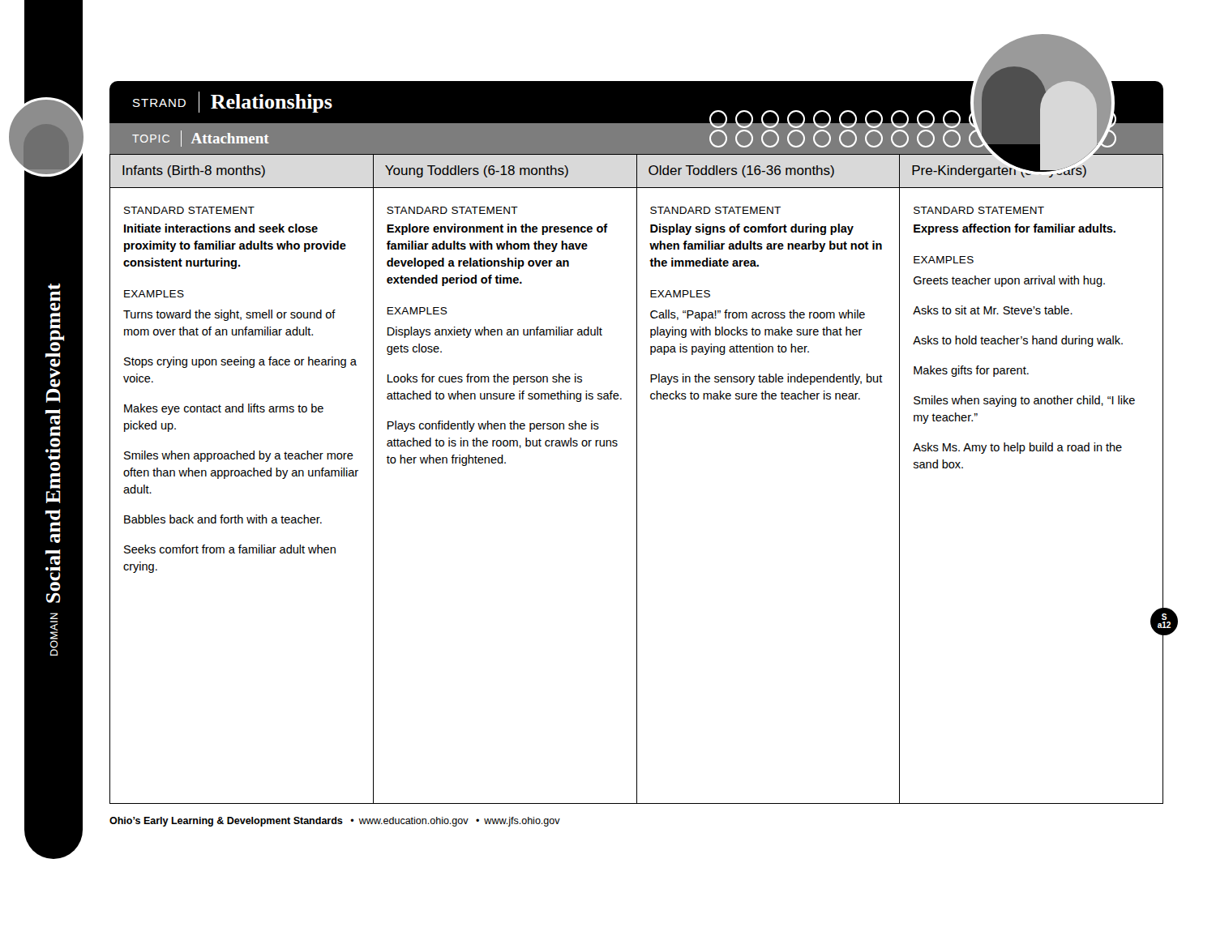DOMAIN Social and Emotional Development
STRAND Relationships
TOPIC Attachment
S a12
| Infants (Birth-8 months) | Young Toddlers (6-18 months) | Older Toddlers (16-36 months) | Pre-Kindergarten (3-5 years) |
| --- | --- | --- | --- |
| STANDARD STATEMENT Initiate interactions and seek close proximity to familiar adults who provide consistent nurturing. EXAMPLES Turns toward the sight, smell or sound of mom over that of an unfamiliar adult. Stops crying upon seeing a face or hearing a voice. Makes eye contact and lifts arms to be picked up. Smiles when approached by a teacher more often than when approached by an unfamiliar adult. Babbles back and forth with a teacher. Seeks comfort from a familiar adult when crying. | STANDARD STATEMENT Explore environment in the presence of familiar adults with whom they have developed a relationship over an extended period of time. EXAMPLES Displays anxiety when an unfamiliar adult gets close. Looks for cues from the person she is attached to when unsure if something is safe. Plays confidently when the person she is attached to is in the room, but crawls or runs to her when frightened. | STANDARD STATEMENT Display signs of comfort during play when familiar adults are nearby but not in the immediate area. EXAMPLES Calls, “Papa!” from across the room while playing with blocks to make sure that her papa is paying attention to her. Plays in the sensory table independently, but checks to make sure the teacher is near. | STANDARD STATEMENT Express affection for familiar adults. EXAMPLES Greets teacher upon arrival with hug. Asks to sit at Mr. Steve’s table. Asks to hold teacher’s hand during walk. Makes gifts for parent. Smiles when saying to another child, “I like my teacher.” Asks Ms. Amy to help build a road in the sand box. |
Ohio’s Early Learning & Development Standards •www.education.ohio.gov •www.jfs.ohio.gov